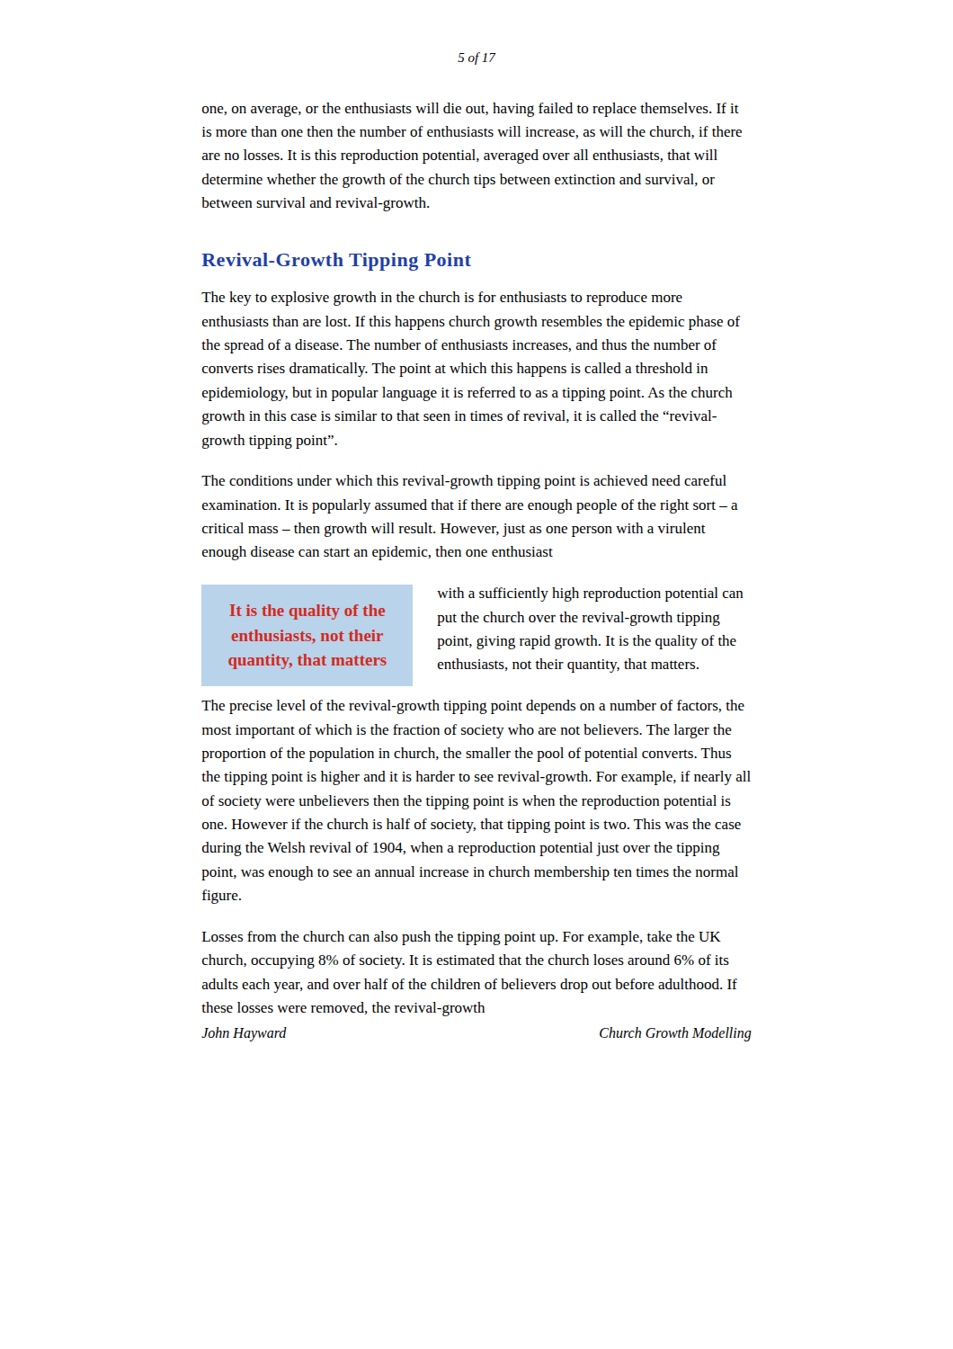5 of 17
one, on average, or the enthusiasts will die out, having failed to replace themselves. If it is more than one then the number of enthusiasts will increase, as will the church, if there are no losses. It is this reproduction potential, averaged over all enthusiasts, that will determine whether the growth of the church tips between extinction and survival, or between survival and revival-growth.
Revival-Growth Tipping Point
The key to explosive growth in the church is for enthusiasts to reproduce more enthusiasts than are lost. If this happens church growth resembles the epidemic phase of the spread of a disease. The number of enthusiasts increases, and thus the number of converts rises dramatically. The point at which this happens is called a threshold in epidemiology, but in popular language it is referred to as a tipping point. As the church growth in this case is similar to that seen in times of revival, it is called the “revival-growth tipping point”.
The conditions under which this revival-growth tipping point is achieved need careful examination. It is popularly assumed that if there are enough people of the right sort – a critical mass – then growth will result. However, just as one person with a virulent enough disease can start an epidemic, then one enthusiast
It is the quality of the enthusiasts, not their quantity, that matters
with a sufficiently high reproduction potential can put the church over the revival-growth tipping point, giving rapid growth. It is the quality of the enthusiasts, not their quantity, that matters.
The precise level of the revival-growth tipping point depends on a number of factors, the most important of which is the fraction of society who are not believers. The larger the proportion of the population in church, the smaller the pool of potential converts. Thus the tipping point is higher and it is harder to see revival-growth. For example, if nearly all of society were unbelievers then the tipping point is when the reproduction potential is one. However if the church is half of society, that tipping point is two. This was the case during the Welsh revival of 1904, when a reproduction potential just over the tipping point, was enough to see an annual increase in church membership ten times the normal figure.
Losses from the church can also push the tipping point up. For example, take the UK church, occupying 8% of society. It is estimated that the church loses around 6% of its adults each year, and over half of the children of believers drop out before adulthood. If these losses were removed, the revival-growth
John Hayward Church Growth Modelling